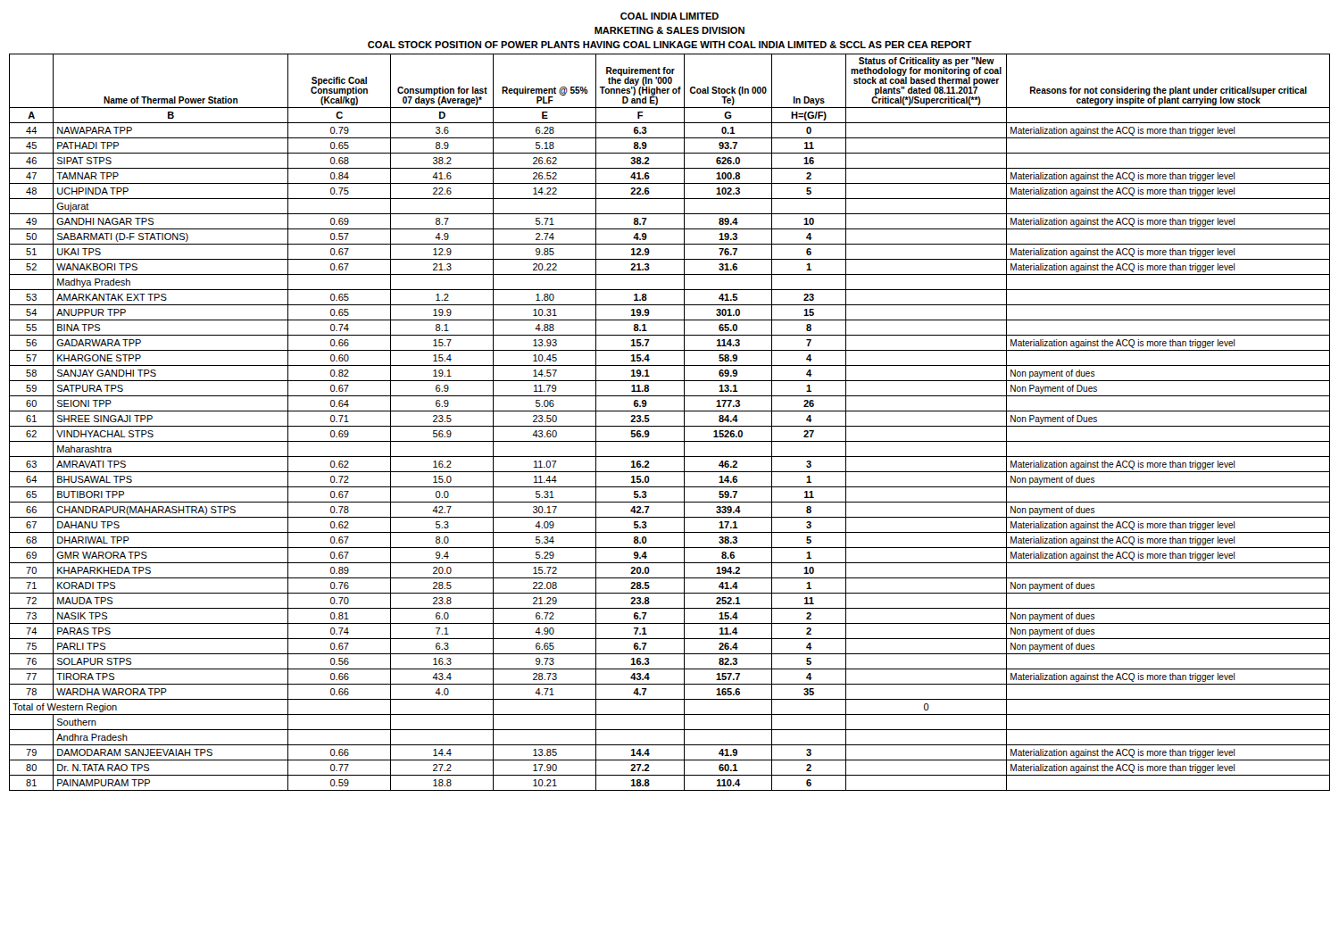COAL INDIA LIMITED
MARKETING & SALES DIVISION
COAL STOCK POSITION OF POWER PLANTS HAVING COAL LINKAGE WITH COAL INDIA LIMITED & SCCL AS PER CEA REPORT
| | Name of Thermal Power Station | Specific Coal Consumption (Kcal/kg) | Consumption for last 07 days (Average)* | Requirement @ 55% PLF | Requirement for the day (In '000 Tonnes') (Higher of D and E) | Coal Stock (In 000 Te) | In Days | Status of Criticality as per "New methodology for monitoring of coal stock at coal based thermal power plants" dated 08.11.2017 Critical(*)/Supercritical(**) | Reasons for not considering the plant under critical/super critical category inspite of plant carrying low stock |
| --- | --- | --- | --- | --- | --- | --- | --- | --- | --- |
| A | B | C | D | E | F | G | H=(G/F) | | |
| 44 | NAWAPARA TPP | 0.79 | 3.6 | 6.28 | 6.3 | 0.1 | 0 | | Materialization against the ACQ is more than trigger level |
| 45 | PATHADI TPP | 0.65 | 8.9 | 5.18 | 8.9 | 93.7 | 11 | | |
| 46 | SIPAT STPS | 0.68 | 38.2 | 26.62 | 38.2 | 626.0 | 16 | | |
| 47 | TAMNAR TPP | 0.84 | 41.6 | 26.52 | 41.6 | 100.8 | 2 | | Materialization against the ACQ is more than trigger level |
| 48 | UCHPINDA TPP | 0.75 | 22.6 | 14.22 | 22.6 | 102.3 | 5 | | Materialization against the ACQ is more than trigger level |
| | Gujarat | | | | | | | | |
| 49 | GANDHI NAGAR TPS | 0.69 | 8.7 | 5.71 | 8.7 | 89.4 | 10 | | Materialization against the ACQ is more than trigger level |
| 50 | SABARMATI (D-F STATIONS) | 0.57 | 4.9 | 2.74 | 4.9 | 19.3 | 4 | | |
| 51 | UKAI TPS | 0.67 | 12.9 | 9.85 | 12.9 | 76.7 | 6 | | Materialization against the ACQ is more than trigger level |
| 52 | WANAKBORI TPS | 0.67 | 21.3 | 20.22 | 21.3 | 31.6 | 1 | | Materialization against the ACQ is more than trigger level |
| | Madhya Pradesh | | | | | | | | |
| 53 | AMARKANTAK EXT TPS | 0.65 | 1.2 | 1.80 | 1.8 | 41.5 | 23 | | |
| 54 | ANUPPUR TPP | 0.65 | 19.9 | 10.31 | 19.9 | 301.0 | 15 | | |
| 55 | BINA TPS | 0.74 | 8.1 | 4.88 | 8.1 | 65.0 | 8 | | |
| 56 | GADARWARA TPP | 0.66 | 15.7 | 13.93 | 15.7 | 114.3 | 7 | | Materialization against the ACQ is more than trigger level |
| 57 | KHARGONE STPP | 0.60 | 15.4 | 10.45 | 15.4 | 58.9 | 4 | | |
| 58 | SANJAY GANDHI TPS | 0.82 | 19.1 | 14.57 | 19.1 | 69.9 | 4 | | Non payment of dues |
| 59 | SATPURA TPS | 0.67 | 6.9 | 11.79 | 11.8 | 13.1 | 1 | | Non Payment of Dues |
| 60 | SEIONI TPP | 0.64 | 6.9 | 5.06 | 6.9 | 177.3 | 26 | | |
| 61 | SHREE SINGAJI TPP | 0.71 | 23.5 | 23.50 | 23.5 | 84.4 | 4 | | Non Payment of Dues |
| 62 | VINDHYACHAL STPS | 0.69 | 56.9 | 43.60 | 56.9 | 1526.0 | 27 | | |
| | Maharashtra | | | | | | | | |
| 63 | AMRAVATI TPS | 0.62 | 16.2 | 11.07 | 16.2 | 46.2 | 3 | | Materialization against the ACQ is more than trigger level |
| 64 | BHUSAWAL TPS | 0.72 | 15.0 | 11.44 | 15.0 | 14.6 | 1 | | Non payment of dues |
| 65 | BUTIBORI TPP | 0.67 | 0.0 | 5.31 | 5.3 | 59.7 | 11 | | |
| 66 | CHANDRAPUR(MAHARASHTRA) STPS | 0.78 | 42.7 | 30.17 | 42.7 | 339.4 | 8 | | Non payment of dues |
| 67 | DAHANU TPS | 0.62 | 5.3 | 4.09 | 5.3 | 17.1 | 3 | | Materialization against the ACQ is more than trigger level |
| 68 | DHARIWAL TPP | 0.67 | 8.0 | 5.34 | 8.0 | 38.3 | 5 | | Materialization against the ACQ is more than trigger level |
| 69 | GMR WARORA TPS | 0.67 | 9.4 | 5.29 | 9.4 | 8.6 | 1 | | Materialization against the ACQ is more than trigger level |
| 70 | KHAPARKHEDA TPS | 0.89 | 20.0 | 15.72 | 20.0 | 194.2 | 10 | | |
| 71 | KORADI TPS | 0.76 | 28.5 | 22.08 | 28.5 | 41.4 | 1 | | Non payment of dues |
| 72 | MAUDA TPS | 0.70 | 23.8 | 21.29 | 23.8 | 252.1 | 11 | | |
| 73 | NASIK TPS | 0.81 | 6.0 | 6.72 | 6.7 | 15.4 | 2 | | Non payment of dues |
| 74 | PARAS TPS | 0.74 | 7.1 | 4.90 | 7.1 | 11.4 | 2 | | Non payment of dues |
| 75 | PARLI TPS | 0.67 | 6.3 | 6.65 | 6.7 | 26.4 | 4 | | Non payment of dues |
| 76 | SOLAPUR STPS | 0.56 | 16.3 | 9.73 | 16.3 | 82.3 | 5 | | |
| 77 | TIRORA TPS | 0.66 | 43.4 | 28.73 | 43.4 | 157.7 | 4 | | Materialization against the ACQ is more than trigger level |
| 78 | WARDHA WARORA TPP | 0.66 | 4.0 | 4.71 | 4.7 | 165.6 | 35 | | |
| Total of Western Region | | | | | | | 0 | |
| | Southern | | | | | | | | |
| | Andhra Pradesh | | | | | | | | |
| 79 | DAMODARAM SANJEEVAIAH TPS | 0.66 | 14.4 | 13.85 | 14.4 | 41.9 | 3 | | Materialization against the ACQ is more than trigger level |
| 80 | Dr. N.TATA RAO TPS | 0.77 | 27.2 | 17.90 | 27.2 | 60.1 | 2 | | Materialization against the ACQ is more than trigger level |
| 81 | PAINAMPURAM TPP | 0.59 | 18.8 | 10.21 | 18.8 | 110.4 | 6 | | |